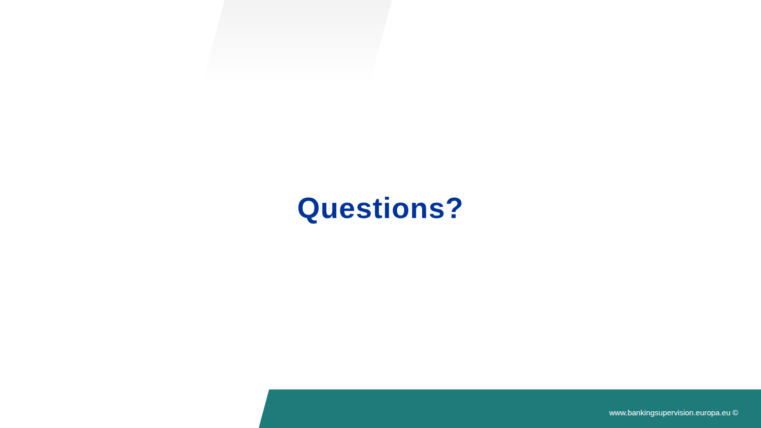Questions?
www.bankingsupervision.europa.eu ©